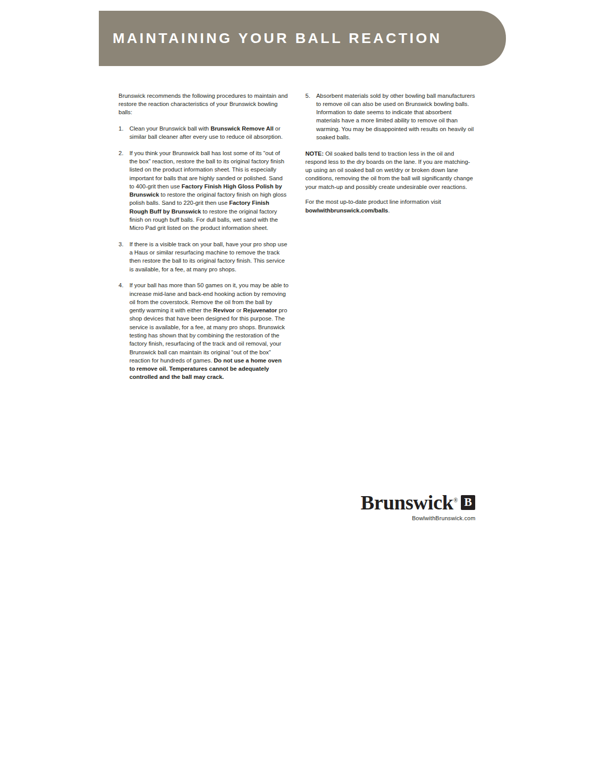Maintaining Your Ball Reaction
Brunswick recommends the following procedures to maintain and restore the reaction characteristics of your Brunswick bowling balls:
Clean your Brunswick ball with Brunswick Remove All or similar ball cleaner after every use to reduce oil absorption.
If you think your Brunswick ball has lost some of its “out of the box” reaction, restore the ball to its original factory finish listed on the product information sheet. This is especially important for balls that are highly sanded or polished. Sand to 400-grit then use Factory Finish High Gloss Polish by Brunswick to restore the original factory finish on high gloss polish balls. Sand to 220-grit then use Factory Finish Rough Buff by Brunswick to restore the original factory finish on rough buff balls. For dull balls, wet sand with the Micro Pad grit listed on the product information sheet.
If there is a visible track on your ball, have your pro shop use a Haus or similar resurfacing machine to remove the track then restore the ball to its original factory finish. This service is available, for a fee, at many pro shops.
If your ball has more than 50 games on it, you may be able to increase mid-lane and back-end hooking action by removing oil from the coverstock. Remove the oil from the ball by gently warming it with either the Revivor or Rejuvenator pro shop devices that have been designed for this purpose. The service is available, for a fee, at many pro shops. Brunswick testing has shown that by combining the restoration of the factory finish, resurfacing of the track and oil removal, your Brunswick ball can maintain its original “out of the box” reaction for hundreds of games. Do not use a home oven to remove oil. Temperatures cannot be adequately controlled and the ball may crack.
Absorbent materials sold by other bowling ball manufacturers to remove oil can also be used on Brunswick bowling balls. Information to date seems to indicate that absorbent materials have a more limited ability to remove oil than warming. You may be disappointed with results on heavily oil soaked balls.
NOTE: Oil soaked balls tend to traction less in the oil and respond less to the dry boards on the lane. If you are matching-up using an oil soaked ball on wet/dry or broken down lane conditions, removing the oil from the ball will significantly change your match-up and possibly create undesirable over reactions.
For the most up-to-date product line information visit bowlwithbrunswick.com/balls.
Brunswick®
BowlwithBrunswick.com